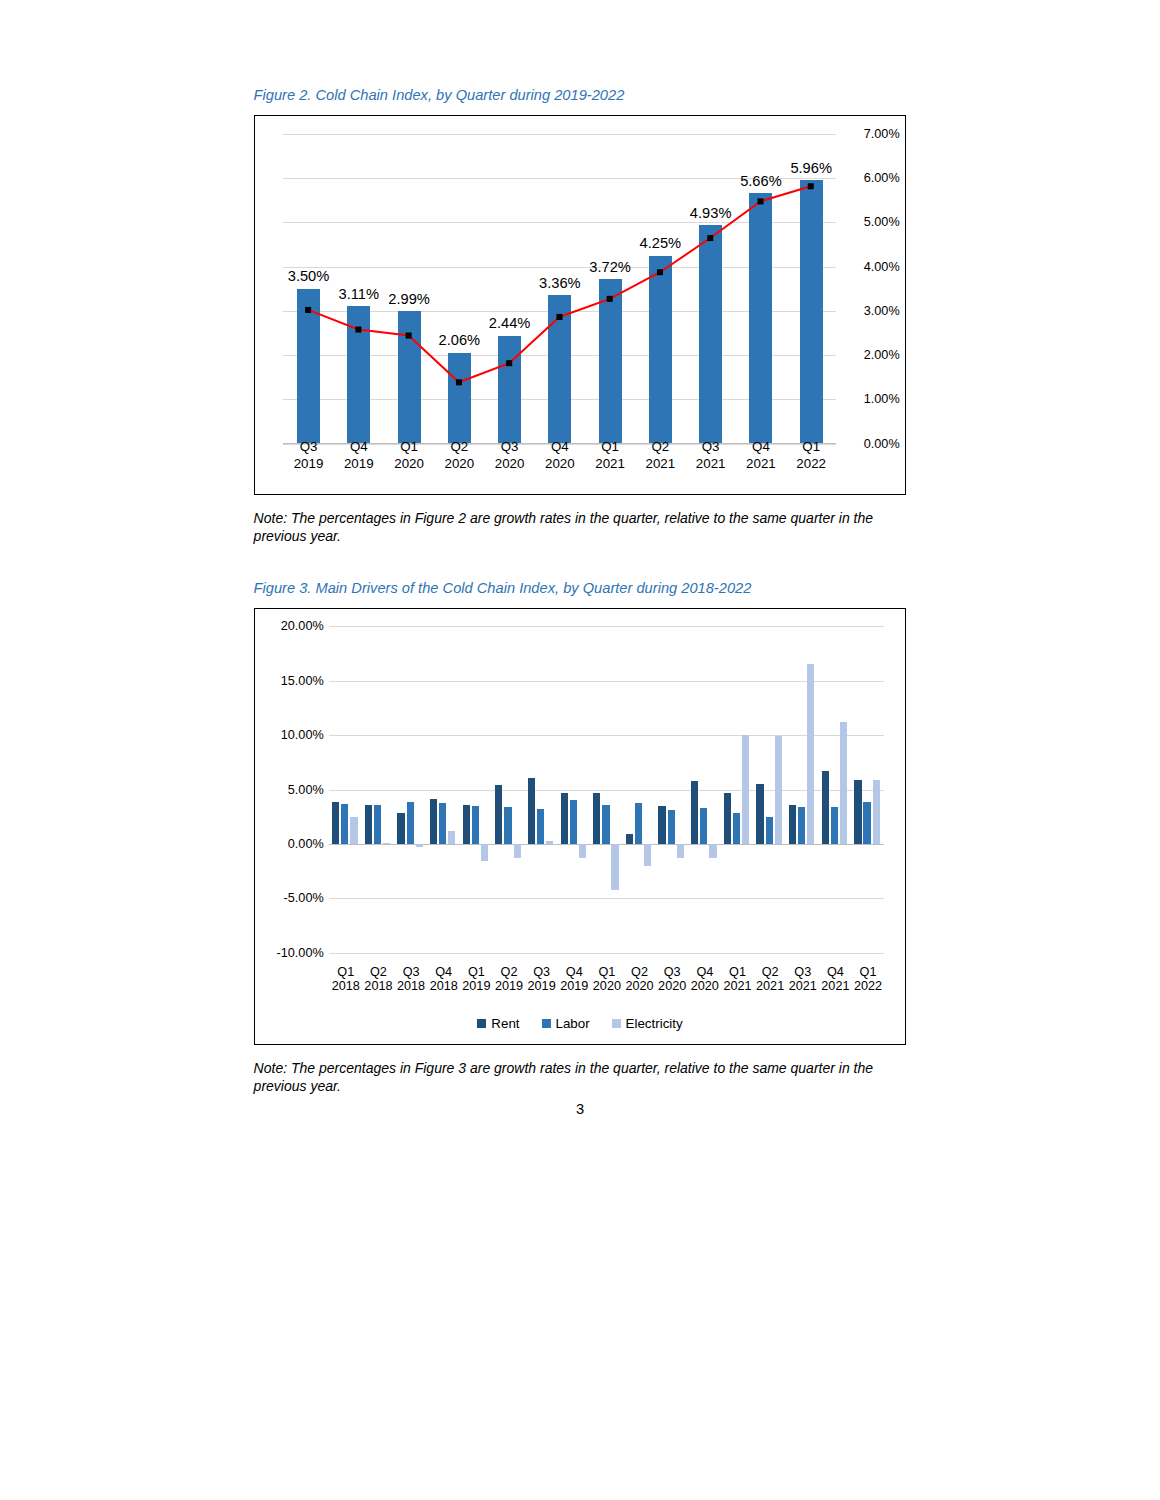Figure 2. Cold Chain Index, by Quarter during 2019-2022
3.50%
3.11%
2.99%
2.06%
2.44%
3.36%
3.72%
4.25%
4.93%
5.66%
5.96%
7.00% 6.00% 5.00% 4.00% 3.00% 2.00% 1.00% 0.00%
Q3 2019 Q4 2019 Q1 2020 Q2 2020 Q3 2020 Q4 2020 Q1 2021 Q2 2021 Q3 2021 Q4 2021 Q1 2022
Note: The percentages in Figure 2 are growth rates in the quarter, relative to the same quarter in the previous year.
Figure 3. Main Drivers of the Cold Chain Index, by Quarter during 2018-2022
Scale: top = 20%, bottom = -10%; total 30 pts over plot height. y(v) = (20 - v)/30 * 100% ; zero at 66.6667%
20.00% 15.00% 10.00% 5.00% 0.00% -5.00% -10.00%
Q1
2018 Q2
2018 Q3
2018 Q4
2018 Q1
2019 Q2
2019 Q3
2019 Q4
2019 Q1
2020 Q2
2020 Q3
2020 Q4
2020 Q1
2021 Q2
2021 Q3
2021 Q4
2021 Q1
2022
Rent Labor Electricity
Note: The percentages in Figure 3 are growth rates in the quarter, relative to the same quarter in the previous year.
3